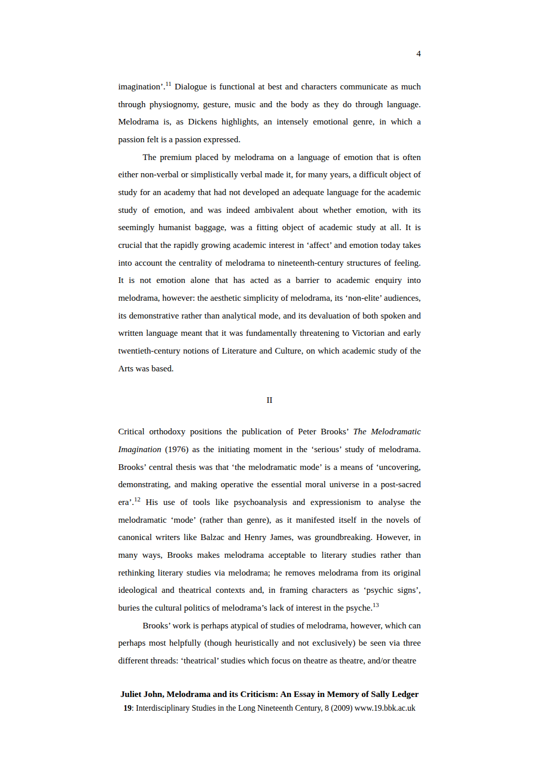4
imagination’.11 Dialogue is functional at best and characters communicate as much through physiognomy, gesture, music and the body as they do through language. Melodrama is, as Dickens highlights, an intensely emotional genre, in which a passion felt is a passion expressed.
The premium placed by melodrama on a language of emotion that is often either non-verbal or simplistically verbal made it, for many years, a difficult object of study for an academy that had not developed an adequate language for the academic study of emotion, and was indeed ambivalent about whether emotion, with its seemingly humanist baggage, was a fitting object of academic study at all. It is crucial that the rapidly growing academic interest in ‘affect’ and emotion today takes into account the centrality of melodrama to nineteenth-century structures of feeling. It is not emotion alone that has acted as a barrier to academic enquiry into melodrama, however: the aesthetic simplicity of melodrama, its ‘non-elite’ audiences, its demonstrative rather than analytical mode, and its devaluation of both spoken and written language meant that it was fundamentally threatening to Victorian and early twentieth-century notions of Literature and Culture, on which academic study of the Arts was based.
II
Critical orthodoxy positions the publication of Peter Brooks’ The Melodramatic Imagination (1976) as the initiating moment in the ‘serious’ study of melodrama. Brooks’ central thesis was that ‘the melodramatic mode’ is a means of ‘uncovering, demonstrating, and making operative the essential moral universe in a post-sacred era’.12 His use of tools like psychoanalysis and expressionism to analyse the melodramatic ‘mode’ (rather than genre), as it manifested itself in the novels of canonical writers like Balzac and Henry James, was groundbreaking. However, in many ways, Brooks makes melodrama acceptable to literary studies rather than rethinking literary studies via melodrama; he removes melodrama from its original ideological and theatrical contexts and, in framing characters as ‘psychic signs’, buries the cultural politics of melodrama’s lack of interest in the psyche.13
Brooks’ work is perhaps atypical of studies of melodrama, however, which can perhaps most helpfully (though heuristically and not exclusively) be seen via three different threads: ‘theatrical’ studies which focus on theatre as theatre, and/or theatre
Juliet John, Melodrama and its Criticism: An Essay in Memory of Sally Ledger
19: Interdisciplinary Studies in the Long Nineteenth Century, 8 (2009) www.19.bbk.ac.uk